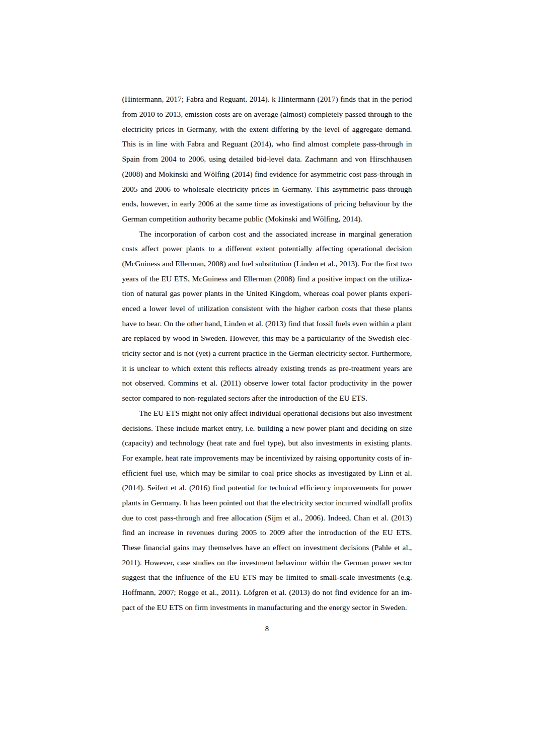(Hintermann, 2017; Fabra and Reguant, 2014). k Hintermann (2017) finds that in the period from 2010 to 2013, emission costs are on average (almost) completely passed through to the electricity prices in Germany, with the extent differing by the level of aggregate demand. This is in line with Fabra and Reguant (2014), who find almost complete pass-through in Spain from 2004 to 2006, using detailed bid-level data. Zachmann and von Hirschhausen (2008) and Mokinski and Wölfing (2014) find evidence for asymmetric cost pass-through in 2005 and 2006 to wholesale electricity prices in Germany. This asymmetric pass-through ends, however, in early 2006 at the same time as investigations of pricing behaviour by the German competition authority became public (Mokinski and Wölfing, 2014).
The incorporation of carbon cost and the associated increase in marginal generation costs affect power plants to a different extent potentially affecting operational decision (McGuiness and Ellerman, 2008) and fuel substitution (Linden et al., 2013). For the first two years of the EU ETS, McGuiness and Ellerman (2008) find a positive impact on the utilization of natural gas power plants in the United Kingdom, whereas coal power plants experienced a lower level of utilization consistent with the higher carbon costs that these plants have to bear. On the other hand, Linden et al. (2013) find that fossil fuels even within a plant are replaced by wood in Sweden. However, this may be a particularity of the Swedish electricity sector and is not (yet) a current practice in the German electricity sector. Furthermore, it is unclear to which extent this reflects already existing trends as pre-treatment years are not observed. Commins et al. (2011) observe lower total factor productivity in the power sector compared to non-regulated sectors after the introduction of the EU ETS.
The EU ETS might not only affect individual operational decisions but also investment decisions. These include market entry, i.e. building a new power plant and deciding on size (capacity) and technology (heat rate and fuel type), but also investments in existing plants. For example, heat rate improvements may be incentivized by raising opportunity costs of inefficient fuel use, which may be similar to coal price shocks as investigated by Linn et al. (2014). Seifert et al. (2016) find potential for technical efficiency improvements for power plants in Germany. It has been pointed out that the electricity sector incurred windfall profits due to cost pass-through and free allocation (Sijm et al., 2006). Indeed, Chan et al. (2013) find an increase in revenues during 2005 to 2009 after the introduction of the EU ETS. These financial gains may themselves have an effect on investment decisions (Pahle et al., 2011). However, case studies on the investment behaviour within the German power sector suggest that the influence of the EU ETS may be limited to small-scale investments (e.g. Hoffmann, 2007; Rogge et al., 2011). Löfgren et al. (2013) do not find evidence for an impact of the EU ETS on firm investments in manufacturing and the energy sector in Sweden.
8